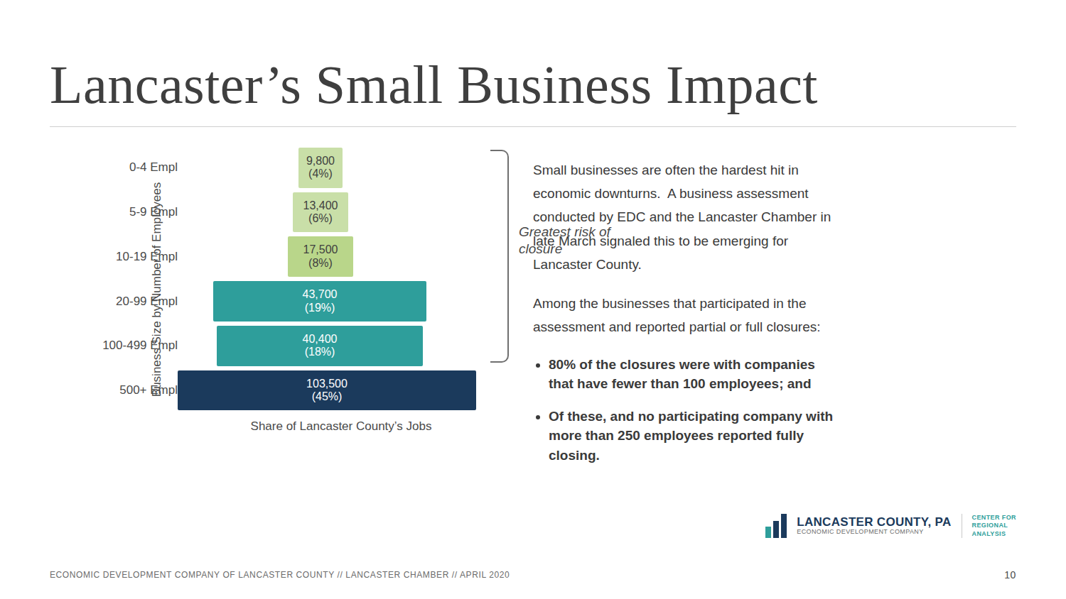Lancaster’s Small Business Impact
Business Size by Number of Employees
| 0-4 Empl | 9,800 (4%) |
| 5-9 Empl | 13,400 (6%) |
| 10-19 Empl | 17,500 (8%) |
| 20-99 Empl | 43,700 (19%) |
| 100-499 Empl | 40,400 (18%) |
| 500+ Empl | 103,500 (45%) |
Share of Lancaster County’s Jobs
Greatest risk of closure
Small businesses are often the hardest hit in economic downturns. A business assessment conducted by EDC and the Lancaster Chamber in late March signaled this to be emerging for Lancaster County.
Among the businesses that participated in the assessment and reported partial or full closures:
80% of the closures were with companies that have fewer than 100 employees; and
Of these, and no participating company with more than 250 employees reported fully closing.
LANCASTER COUNTY, PA
Economic Development Company
Center for
Regional
Analysis
Economic Development Company of Lancaster County // Lancaster Chamber // April 2020
10